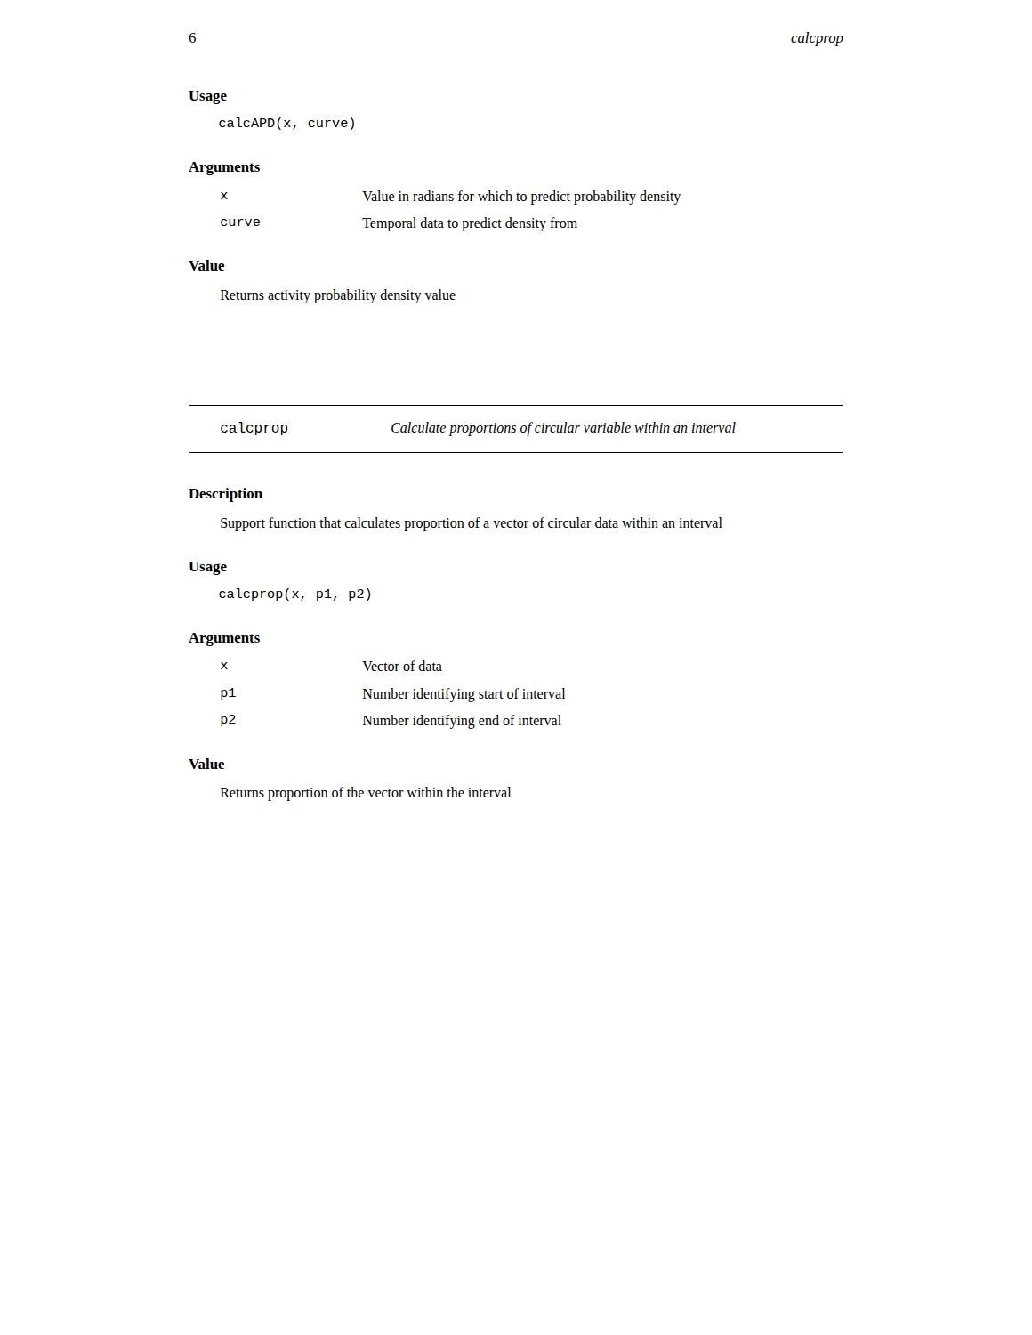6 calcprop
Usage
calcAPD(x, curve)
Arguments
x
Value in radians for which to predict probability density
curve
Temporal data to predict density from
Value
Returns activity probability density value
calcprop Calculate proportions of circular variable within an interval
Description
Support function that calculates proportion of a vector of circular data within an interval
Usage
calcprop(x, p1, p2)
Arguments
x
Vector of data
p1
Number identifying start of interval
p2
Number identifying end of interval
Value
Returns proportion of the vector within the interval